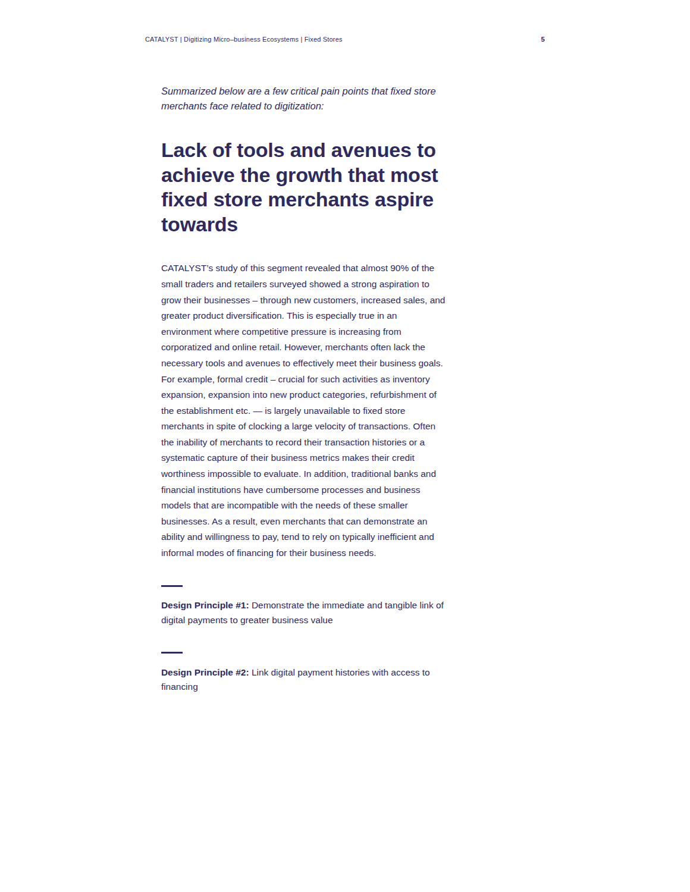CATALYST | Digitizing Micro–business Ecosystems | Fixed Stores
5
Summarized below are a few critical pain points that fixed store merchants face related to digitization:
Lack of tools and avenues to achieve the growth that most fixed store merchants aspire towards
CATALYST’s study of this segment revealed that almost 90% of the small traders and retailers surveyed showed a strong aspiration to grow their businesses – through new customers, increased sales, and greater product diversification. This is especially true in an environment where competitive pressure is increasing from corporatized and online retail. However, merchants often lack the necessary tools and avenues to effectively meet their business goals. For example, formal credit – crucial for such activities as inventory expansion, expansion into new product categories, refurbishment of the establishment etc. — is largely unavailable to fixed store merchants in spite of clocking a large velocity of transactions. Often the inability of merchants to record their transaction histories or a systematic capture of their business metrics makes their credit worthiness impossible to evaluate. In addition, traditional banks and financial institutions have cumbersome processes and business models that are incompatible with the needs of these smaller businesses. As a result, even merchants that can demonstrate an ability and willingness to pay, tend to rely on typically inefficient and informal modes of financing for their business needs.
Design Principle #1: Demonstrate the immediate and tangible link of digital payments to greater business value
Design Principle #2: Link digital payment histories with access to financing